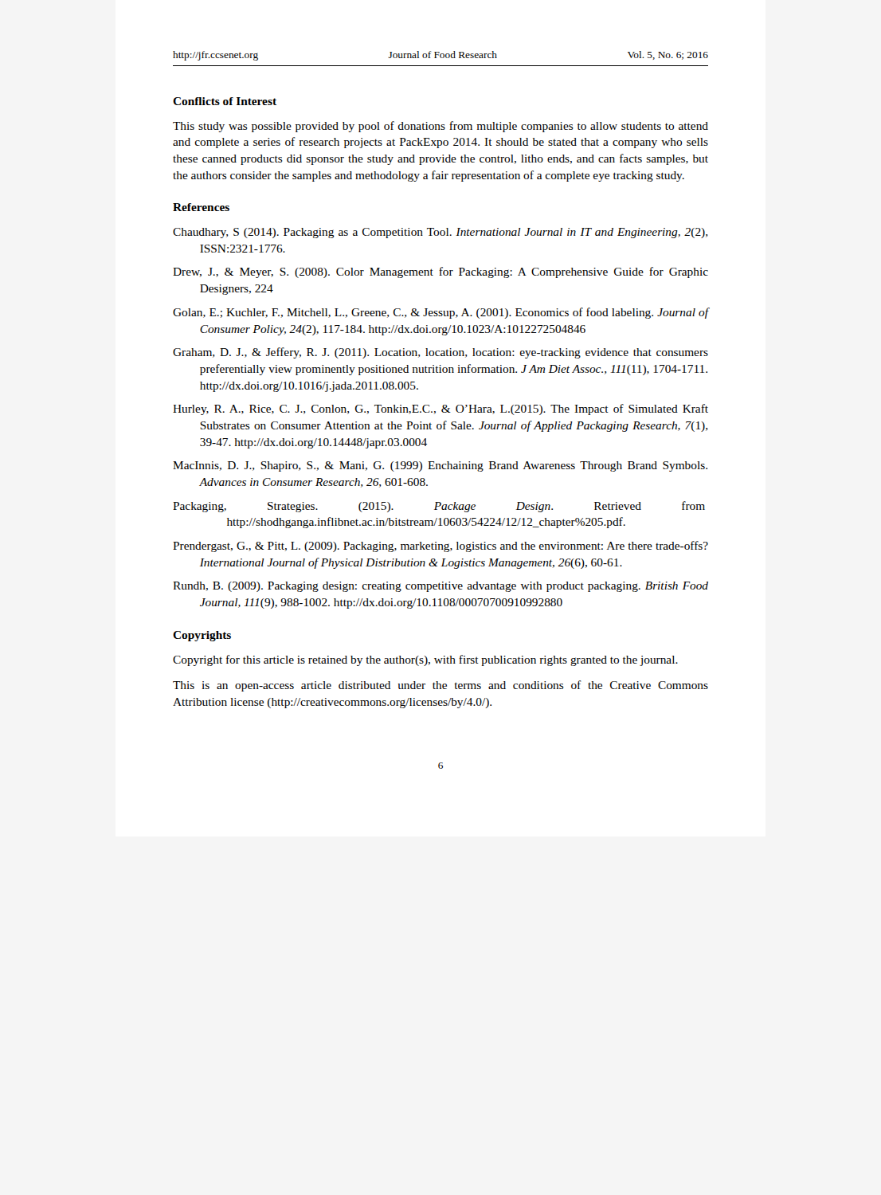http://jfr.ccsenet.org
Journal of Food Research
Vol. 5, No. 6; 2016
Conflicts of Interest
This study was possible provided by pool of donations from multiple companies to allow students to attend and complete a series of research projects at PackExpo 2014. It should be stated that a company who sells these canned products did sponsor the study and provide the control, litho ends, and can facts samples, but the authors consider the samples and methodology a fair representation of a complete eye tracking study.
References
Chaudhary, S (2014). Packaging as a Competition Tool. International Journal in IT and Engineering, 2(2), ISSN:2321-1776.
Drew, J., & Meyer, S. (2008). Color Management for Packaging: A Comprehensive Guide for Graphic Designers, 224
Golan, E.; Kuchler, F., Mitchell, L., Greene, C., & Jessup, A. (2001). Economics of food labeling. Journal of Consumer Policy, 24(2), 117-184. http://dx.doi.org/10.1023/A:1012272504846
Graham, D. J., & Jeffery, R. J. (2011). Location, location, location: eye-tracking evidence that consumers preferentially view prominently positioned nutrition information. J Am Diet Assoc., 111(11), 1704-1711. http://dx.doi.org/10.1016/j.jada.2011.08.005.
Hurley, R. A., Rice, C. J., Conlon, G., Tonkin,E.C., & O’Hara, L.(2015). The Impact of Simulated Kraft Substrates on Consumer Attention at the Point of Sale. Journal of Applied Packaging Research, 7(1), 39-47. http://dx.doi.org/10.14448/japr.03.0004
MacInnis, D. J., Shapiro, S., & Mani, G. (1999) Enchaining Brand Awareness Through Brand Symbols. Advances in Consumer Research, 26, 601-608.
Packaging, Strategies.(2015). Package Design. Retrieved from http://shodhganga.inflibnet.ac.in/bitstream/10603/54224/12/12_chapter%205.pdf.
Prendergast, G., & Pitt, L. (2009). Packaging, marketing, logistics and the environment: Are there trade-offs? International Journal of Physical Distribution & Logistics Management, 26(6), 60-61.
Rundh, B. (2009). Packaging design: creating competitive advantage with product packaging. British Food Journal, 111(9), 988-1002. http://dx.doi.org/10.1108/00070700910992880
Copyrights
Copyright for this article is retained by the author(s), with first publication rights granted to the journal.
This is an open-access article distributed under the terms and conditions of the Creative Commons Attribution license (http://creativecommons.org/licenses/by/4.0/).
6